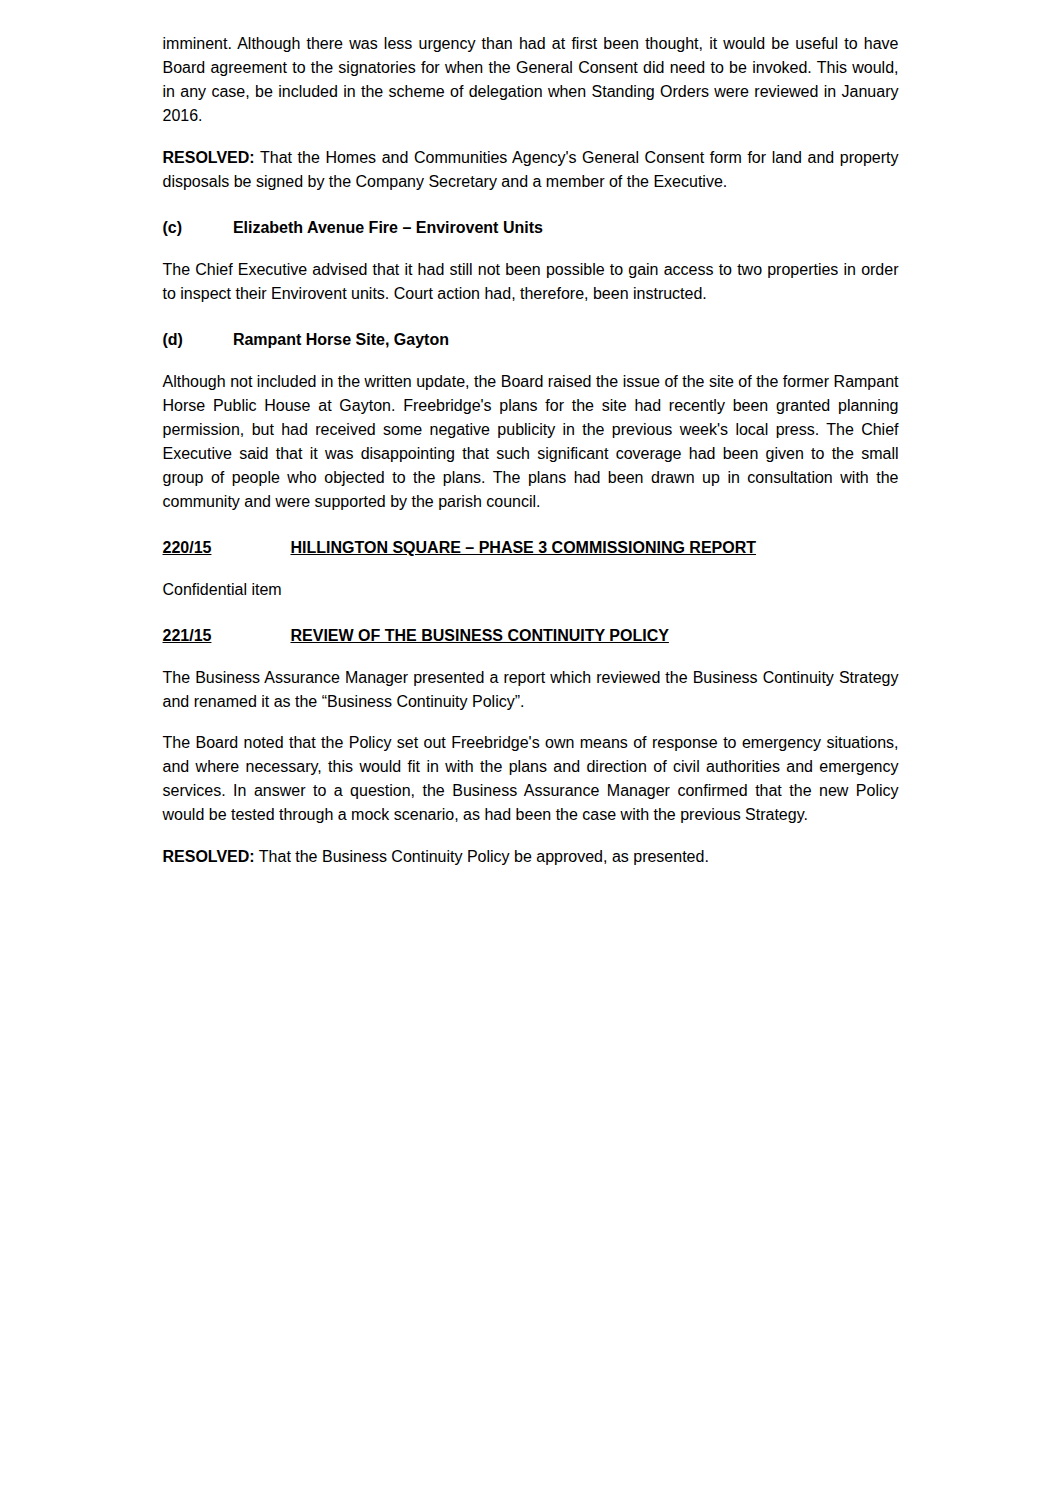imminent. Although there was less urgency than had at first been thought, it would be useful to have Board agreement to the signatories for when the General Consent did need to be invoked. This would, in any case, be included in the scheme of delegation when Standing Orders were reviewed in January 2016.
RESOLVED: That the Homes and Communities Agency's General Consent form for land and property disposals be signed by the Company Secretary and a member of the Executive.
(c) Elizabeth Avenue Fire – Envirovent Units
The Chief Executive advised that it had still not been possible to gain access to two properties in order to inspect their Envirovent units. Court action had, therefore, been instructed.
(d) Rampant Horse Site, Gayton
Although not included in the written update, the Board raised the issue of the site of the former Rampant Horse Public House at Gayton. Freebridge's plans for the site had recently been granted planning permission, but had received some negative publicity in the previous week's local press. The Chief Executive said that it was disappointing that such significant coverage had been given to the small group of people who objected to the plans. The plans had been drawn up in consultation with the community and were supported by the parish council.
220/15 HILLINGTON SQUARE – PHASE 3 COMMISSIONING REPORT
Confidential item
221/15 REVIEW OF THE BUSINESS CONTINUITY POLICY
The Business Assurance Manager presented a report which reviewed the Business Continuity Strategy and renamed it as the “Business Continuity Policy”.
The Board noted that the Policy set out Freebridge's own means of response to emergency situations, and where necessary, this would fit in with the plans and direction of civil authorities and emergency services. In answer to a question, the Business Assurance Manager confirmed that the new Policy would be tested through a mock scenario, as had been the case with the previous Strategy.
RESOLVED: That the Business Continuity Policy be approved, as presented.